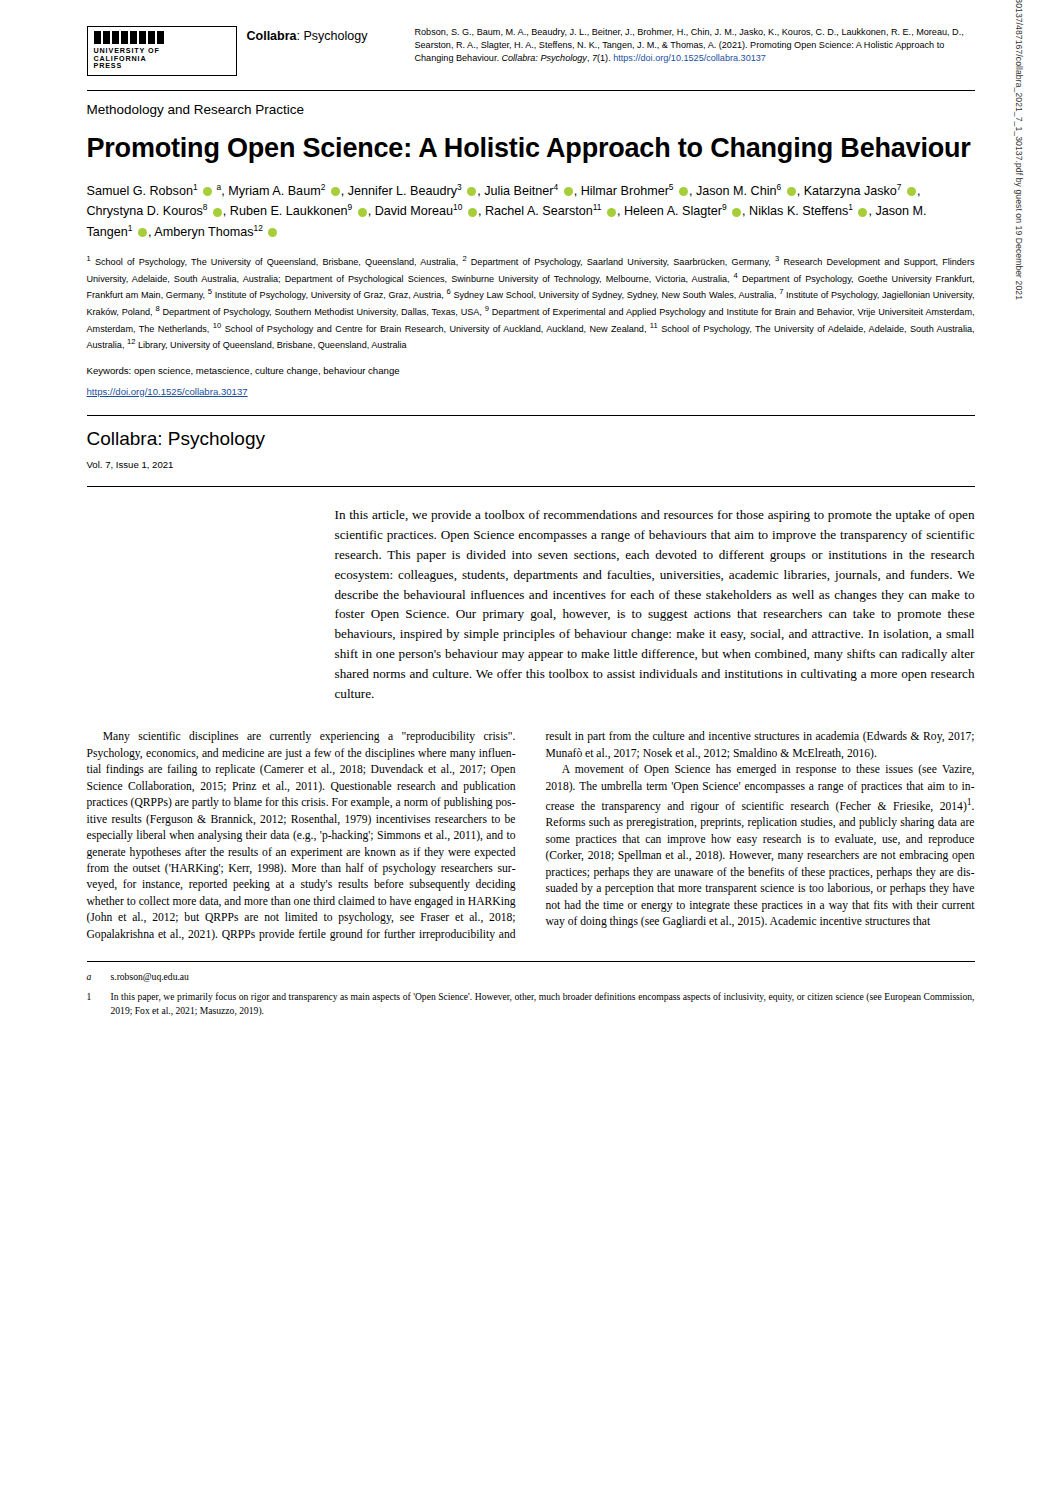Downloaded from http://online.ucpress.edu/collabra/article-pdf/7/1/30137/487167/collabra_2021_7_1_30137.pdf by guest on 19 December 2021
University of
California
Press
Collabra: Psychology
Robson, S. G., Baum, M. A., Beaudry, J. L., Beitner, J., Brohmer, H., Chin, J. M., Jasko, K., Kouros, C. D., Laukkonen, R. E., Moreau, D., Searston, R. A., Slagter, H. A., Steffens, N. K., Tangen, J. M., & Thomas, A. (2021). Promoting Open Science: A Holistic Approach to Changing Behaviour. Collabra: Psychology, 7(1). https://doi.org/10.1525/collabra.30137
Methodology and Research Practice
Promoting Open Science: A Holistic Approach to Changing Behaviour
Samuel G. Robson1 a, Myriam A. Baum2 , Jennifer L. Beaudry3 , Julia Beitner4 , Hilmar Brohmer5 , Jason M. Chin6 , Katarzyna Jasko7 , Chrystyna D. Kouros8 , Ruben E. Laukkonen9 , David Moreau10 , Rachel A. Searston11 , Heleen A. Slagter9 , Niklas K. Steffens1 , Jason M. Tangen1 , Amberyn Thomas12
1 School of Psychology, The University of Queensland, Brisbane, Queensland, Australia, 2 Department of Psychology, Saarland University, Saarbrücken, Germany, 3 Research Development and Support, Flinders University, Adelaide, South Australia, Australia; Department of Psychological Sciences, Swinburne University of Technology, Melbourne, Victoria, Australia, 4 Department of Psychology, Goethe University Frankfurt, Frankfurt am Main, Germany, 5 Institute of Psychology, University of Graz, Graz, Austria, 6 Sydney Law School, University of Sydney, Sydney, New South Wales, Australia, 7 Institute of Psychology, Jagiellonian University, Kraków, Poland, 8 Department of Psychology, Southern Methodist University, Dallas, Texas, USA, 9 Department of Experimental and Applied Psychology and Institute for Brain and Behavior, Vrije Universiteit Amsterdam, Amsterdam, The Netherlands, 10 School of Psychology and Centre for Brain Research, University of Auckland, Auckland, New Zealand, 11 School of Psychology, The University of Adelaide, Adelaide, South Australia, Australia, 12 Library, University of Queensland, Brisbane, Queensland, Australia
Keywords: open science, metascience, culture change, behaviour change
https://doi.org/10.1525/collabra.30137
Collabra: Psychology
Vol. 7, Issue 1, 2021
In this article, we provide a toolbox of recommendations and resources for those aspiring to promote the uptake of open scientific practices. Open Science encompasses a range of behaviours that aim to improve the transparency of scientific research. This paper is divided into seven sections, each devoted to different groups or institutions in the research ecosystem: colleagues, students, departments and faculties, universities, academic libraries, journals, and funders. We describe the behavioural influences and incentives for each of these stakeholders as well as changes they can make to foster Open Science. Our primary goal, however, is to suggest actions that researchers can take to promote these behaviours, inspired by simple principles of behaviour change: make it easy, social, and attractive. In isolation, a small shift in one person's behaviour may appear to make little difference, but when combined, many shifts can radically alter shared norms and culture. We offer this toolbox to assist individuals and institutions in cultivating a more open research culture.
Many scientific disciplines are currently experiencing a "reproducibility crisis". Psychology, economics, and medicine are just a few of the disciplines where many influential findings are failing to replicate (Camerer et al., 2018; Duvendack et al., 2017; Open Science Collaboration, 2015; Prinz et al., 2011). Questionable research and publication practices (QRPPs) are partly to blame for this crisis. For example, a norm of publishing positive results (Ferguson & Brannick, 2012; Rosenthal, 1979) incentivises researchers to be especially liberal when analysing their data (e.g., 'p-hacking'; Simmons et al., 2011), and to generate hypotheses after the results of an experiment are known as if they were expected from the outset ('HARKing'; Kerr, 1998). More than half of psychology researchers surveyed, for instance, reported peeking at a study's results before subsequently deciding whether to collect more data, and more than one third claimed to have engaged in HARKing (John et al., 2012; but QRPPs are not limited to psychology, see Fraser et al., 2018; Gopalakrishna et al., 2021). QRPPs provide fertile ground for further irreproducibility and result in part from the culture and incentive structures in academia (Edwards & Roy, 2017; Munafò et al., 2017; Nosek et al., 2012; Smaldino & McElreath, 2016).
A movement of Open Science has emerged in response to these issues (see Vazire, 2018). The umbrella term 'Open Science' encompasses a range of practices that aim to increase the transparency and rigour of scientific research (Fecher & Friesike, 2014)1. Reforms such as preregistration, preprints, replication studies, and publicly sharing data are some practices that can improve how easy research is to evaluate, use, and reproduce (Corker, 2018; Spellman et al., 2018). However, many researchers are not embracing open practices; perhaps they are unaware of the benefits of these practices, perhaps they are dissuaded by a perception that more transparent science is too laborious, or perhaps they have not had the time or energy to integrate these practices in a way that fits with their current way of doing things (see Gagliardi et al., 2015). Academic incentive structures that
a
s.robson@uq.edu.au
1
In this paper, we primarily focus on rigor and transparency as main aspects of 'Open Science'. However, other, much broader definitions encompass aspects of inclusivity, equity, or citizen science (see European Commission, 2019; Fox et al., 2021; Masuzzo, 2019).